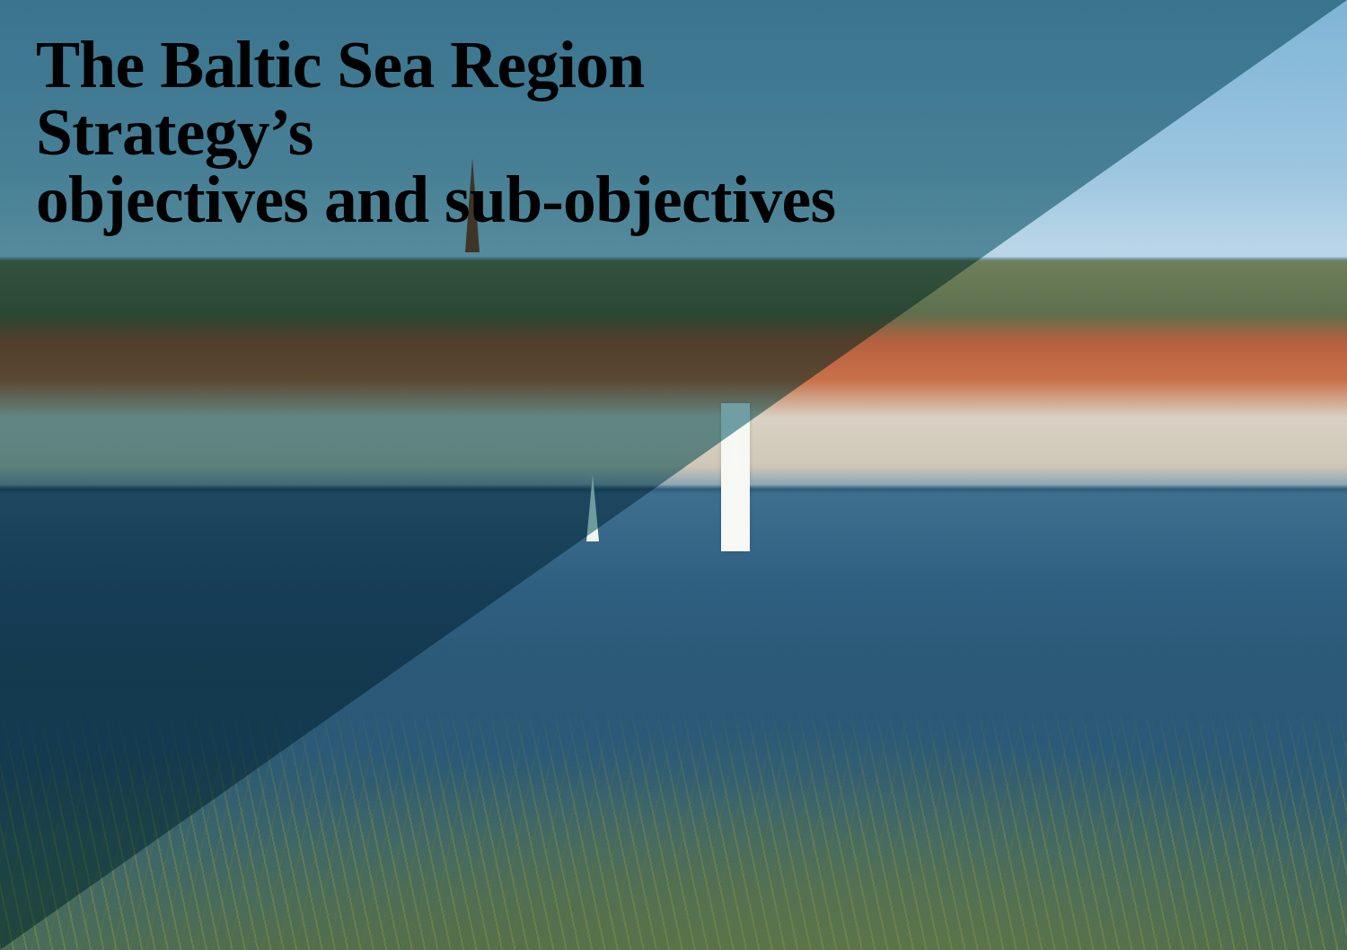The Baltic Sea Region Strategy’s objectives and sub-objectives